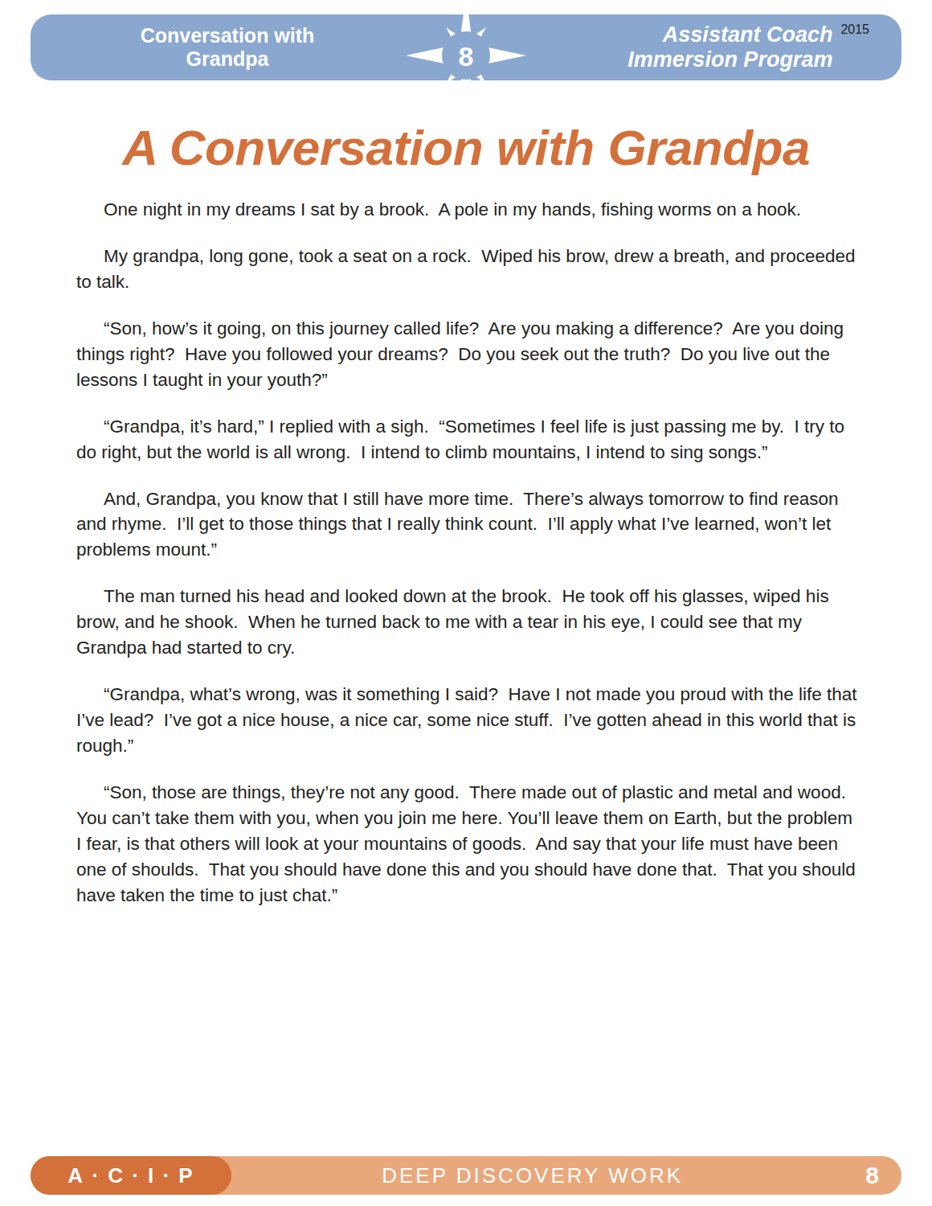Conversation with
Grandpa
Assistant Coach Immersion Program
2015
8
A Conversation with Grandpa
One night in my dreams I sat by a brook. A pole in my hands, fishing worms on a hook.
My grandpa, long gone, took a seat on a rock. Wiped his brow, drew a breath, and proceeded to talk.
“Son, how’s it going, on this journey called life? Are you making a difference? Are you doing things right? Have you followed your dreams? Do you seek out the truth? Do you live out the lessons I taught in your youth?”
“Grandpa, it’s hard,” I replied with a sigh. “Sometimes I feel life is just passing me by. I try to do right, but the world is all wrong. I intend to climb mountains, I intend to sing songs.”
And, Grandpa, you know that I still have more time. There’s always tomorrow to find reason and rhyme. I’ll get to those things that I really think count. I’ll apply what I’ve learned, won’t let problems mount.”
The man turned his head and looked down at the brook. He took off his glasses, wiped his brow, and he shook. When he turned back to me with a tear in his eye, I could see that my Grandpa had started to cry.
“Grandpa, what’s wrong, was it something I said? Have I not made you proud with the life that I’ve lead? I’ve got a nice house, a nice car, some nice stuff. I’ve gotten ahead in this world that is rough.”
“Son, those are things, they’re not any good. There made out of plastic and metal and wood. You can’t take them with you, when you join me here. You’ll leave them on Earth, but the problem I fear, is that others will look at your mountains of goods. And say that your life must have been one of shoulds. That you should have done this and you should have done that. That you should have taken the time to just chat.”
A · C · I · P
DEEP DISCOVERY WORK
8